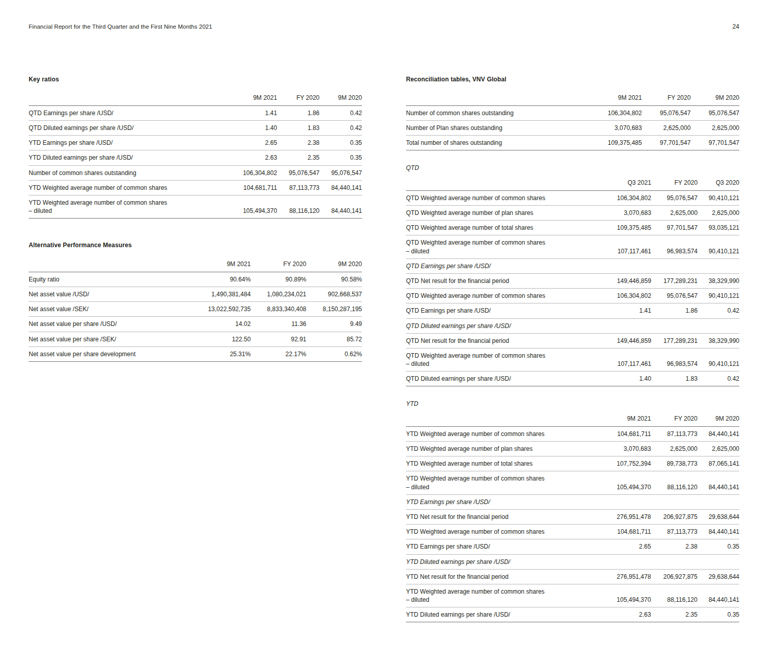Financial Report for the Third Quarter and the First Nine Months 2021
24
Key ratios
| | 9M 2021 | FY 2020 | 9M 2020 |
| --- | --- | --- | --- |
| QTD Earnings per share /USD/ | 1.41 | 1.86 | 0.42 |
| QTD Diluted earnings per share /USD/ | 1.40 | 1.83 | 0.42 |
| YTD Earnings per share /USD/ | 2.65 | 2.38 | 0.35 |
| YTD Diluted earnings per share /USD/ | 2.63 | 2.35 | 0.35 |
| Number of common shares outstanding | 106,304,802 | 95,076,547 | 95,076,547 |
| YTD Weighted average number of common shares | 104,681,711 | 87,113,773 | 84,440,141 |
| YTD Weighted average number of common shares – diluted | 105,494,370 | 88,116,120 | 84,440,141 |
Alternative Performance Measures
| | 9M 2021 | FY 2020 | 9M 2020 |
| --- | --- | --- | --- |
| Equity ratio | 90.64% | 90.89% | 90.58% |
| Net asset value /USD/ | 1,490,381,484 | 1,080,234,021 | 902,668,537 |
| Net asset value /SEK/ | 13,022,592,735 | 8,833,340,408 | 8,150,287,195 |
| Net asset value per share /USD/ | 14.02 | 11.36 | 9.49 |
| Net asset value per share /SEK/ | 122.50 | 92.91 | 85.72 |
| Net asset value per share development | 25.31% | 22.17% | 0.62% |
Reconciliation tables, VNV Global
| | 9M 2021 | FY 2020 | 9M 2020 |
| --- | --- | --- | --- |
| Number of common shares outstanding | 106,304,802 | 95,076,547 | 95,076,547 |
| Number of Plan shares outstanding | 3,070,683 | 2,625,000 | 2,625,000 |
| Total number of shares outstanding | 109,375,485 | 97,701,547 | 97,701,547 |
QTD
| | Q3 2021 | FY 2020 | Q3 2020 |
| --- | --- | --- | --- |
| QTD Weighted average number of common shares | 106,304,802 | 95,076,547 | 90,410,121 |
| QTD Weighted average number of plan shares | 3,070,683 | 2,625,000 | 2,625,000 |
| QTD Weighted average number of total shares | 109,375,485 | 97,701,547 | 93,035,121 |
| QTD Weighted average number of common shares – diluted | 107,117,461 | 96,983,574 | 90,410,121 |
| QTD Earnings per share /USD/ | | | |
| QTD Net result for the financial period | 149,446,859 | 177,289,231 | 38,329,990 |
| QTD Weighted average number of common shares | 106,304,802 | 95,076,547 | 90,410,121 |
| QTD Earnings per share /USD/ | 1.41 | 1.86 | 0.42 |
| QTD Diluted earnings per share /USD/ | | | |
| QTD Net result for the financial period | 149,446,859 | 177,289,231 | 38,329,990 |
| QTD Weighted average number of common shares – diluted | 107,117,461 | 96,983,574 | 90,410,121 |
| QTD Diluted earnings per share /USD/ | 1.40 | 1.83 | 0.42 |
YTD
| | 9M 2021 | FY 2020 | 9M 2020 |
| --- | --- | --- | --- |
| YTD Weighted average number of common shares | 104,681,711 | 87,113,773 | 84,440,141 |
| YTD Weighted average number of plan shares | 3,070,683 | 2,625,000 | 2,625,000 |
| YTD Weighted average number of total shares | 107,752,394 | 89,738,773 | 87,065,141 |
| YTD Weighted average number of common shares – diluted | 105,494,370 | 88,116,120 | 84,440,141 |
| YTD Earnings per share /USD/ | | | |
| YTD Net result for the financial period | 276,951,478 | 206,927,875 | 29,638,644 |
| YTD Weighted average number of common shares | 104,681,711 | 87,113,773 | 84,440,141 |
| YTD Earnings per share /USD/ | 2.65 | 2.38 | 0.35 |
| YTD Diluted earnings per share /USD/ | | | |
| YTD Net result for the financial period | 276,951,478 | 206,927,875 | 29,638,644 |
| YTD Weighted average number of common shares – diluted | 105,494,370 | 88,116,120 | 84,440,141 |
| YTD Diluted earnings per share /USD/ | 2.63 | 2.35 | 0.35 |